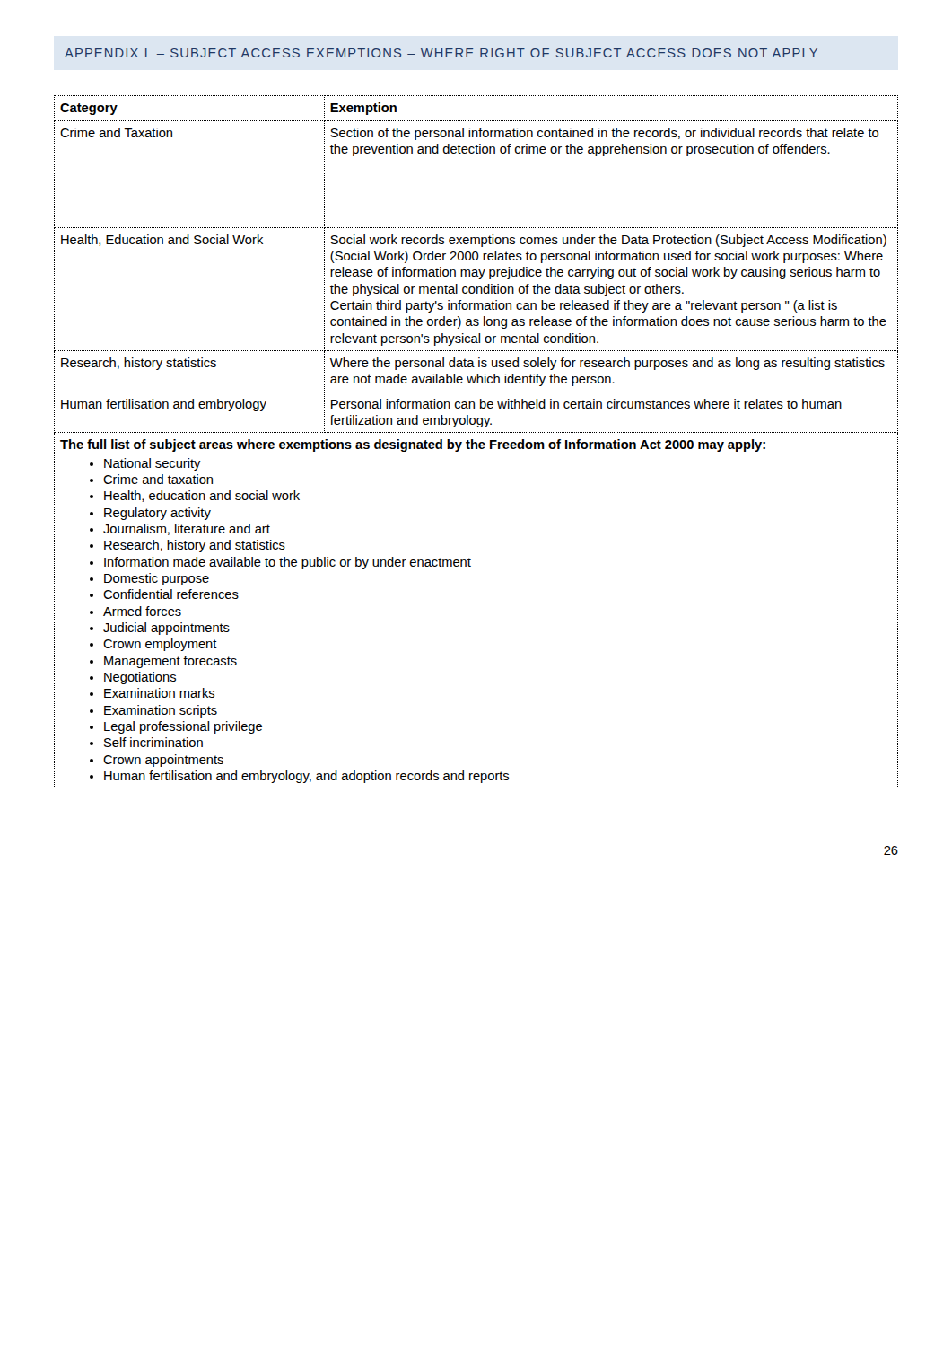Appendix L – Subject Access Exemptions – Where Right of Subject Access Does Not Apply
| Category | Exemption |
| --- | --- |
| Crime and Taxation | Section of the personal information contained in the records, or individual records that relate to the prevention and detection of crime or the apprehension or prosecution of offenders. |
| Health, Education and Social Work | Social work records exemptions comes under the Data Protection (Subject Access Modification)(Social Work) Order 2000 relates to personal information used for social work purposes: Where release of information may prejudice the carrying out of social work by causing serious harm to the physical or mental condition of the data subject or others. Certain third party's information can be released if they are a "relevant person " (a list is contained in the order) as long as release of the information does not cause serious harm to the relevant person's physical or mental condition. |
| Research, history statistics | Where the personal data is used solely for research purposes and as long as resulting statistics are not made available which identify the person. |
| Human fertilisation and embryology | Personal information can be withheld in certain circumstances where it relates to human fertilization and embryology. |
The full list of subject areas where exemptions as designated by the Freedom of Information Act 2000 may apply:
National security
Crime and taxation
Health, education and social work
Regulatory activity
Journalism, literature and art
Research, history and statistics
Information made available to the public or by under enactment
Domestic purpose
Confidential references
Armed forces
Judicial appointments
Crown employment
Management forecasts
Negotiations
Examination marks
Examination scripts
Legal professional privilege
Self incrimination
Crown appointments
Human fertilisation and embryology, and adoption records and reports
26